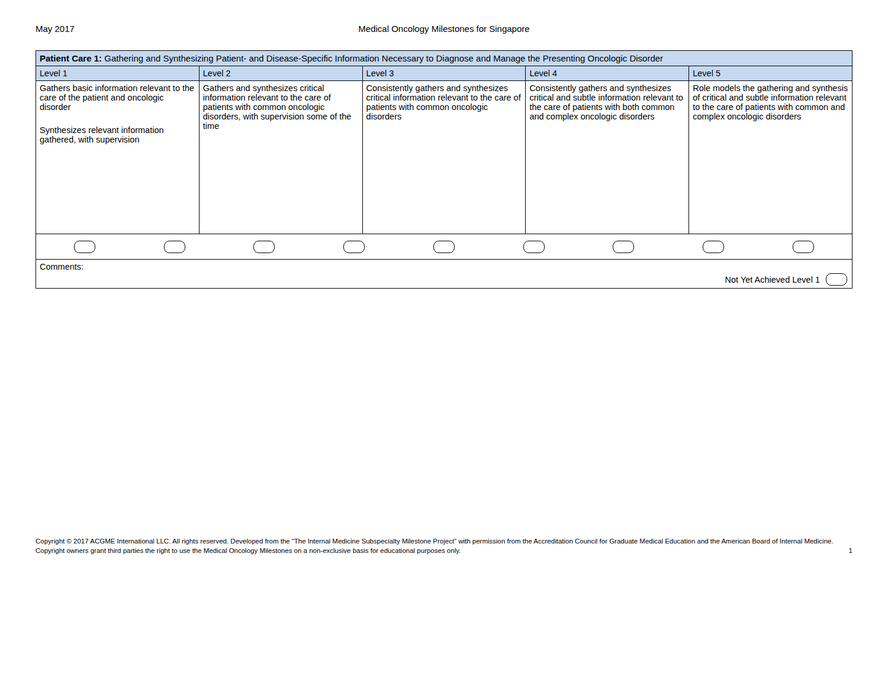May 2017
Medical Oncology Milestones for Singapore
| Patient Care 1: Gathering and Synthesizing Patient- and Disease-Specific Information Necessary to Diagnose and Manage the Presenting Oncologic Disorder |
| Level 1 | Level 2 | Level 3 | Level 4 | Level 5 |
| Gathers basic information relevant to the care of the patient and oncologic disorder Synthesizes relevant information gathered, with supervision | Gathers and synthesizes critical information relevant to the care of patients with common oncologic disorders, with supervision some of the time | Consistently gathers and synthesizes critical information relevant to the care of patients with common oncologic disorders | Consistently gathers and synthesizes critical and subtle information relevant to the care of patients with both common and complex oncologic disorders | Role models the gathering and synthesis of critical and subtle information relevant to the care of patients with common and complex oncologic disorders |
| Comments: Not Yet Achieved Level 1 |
Copyright © 2017 ACGME International LLC. All rights reserved. Developed from the “The Internal Medicine Subspecialty Milestone Project” with permission from the Accreditation Council for Graduate Medical Education and the American Board of Internal Medicine. Copyright owners grant third parties the right to use the Medical Oncology Milestones on a non-exclusive basis for educational purposes only. 1